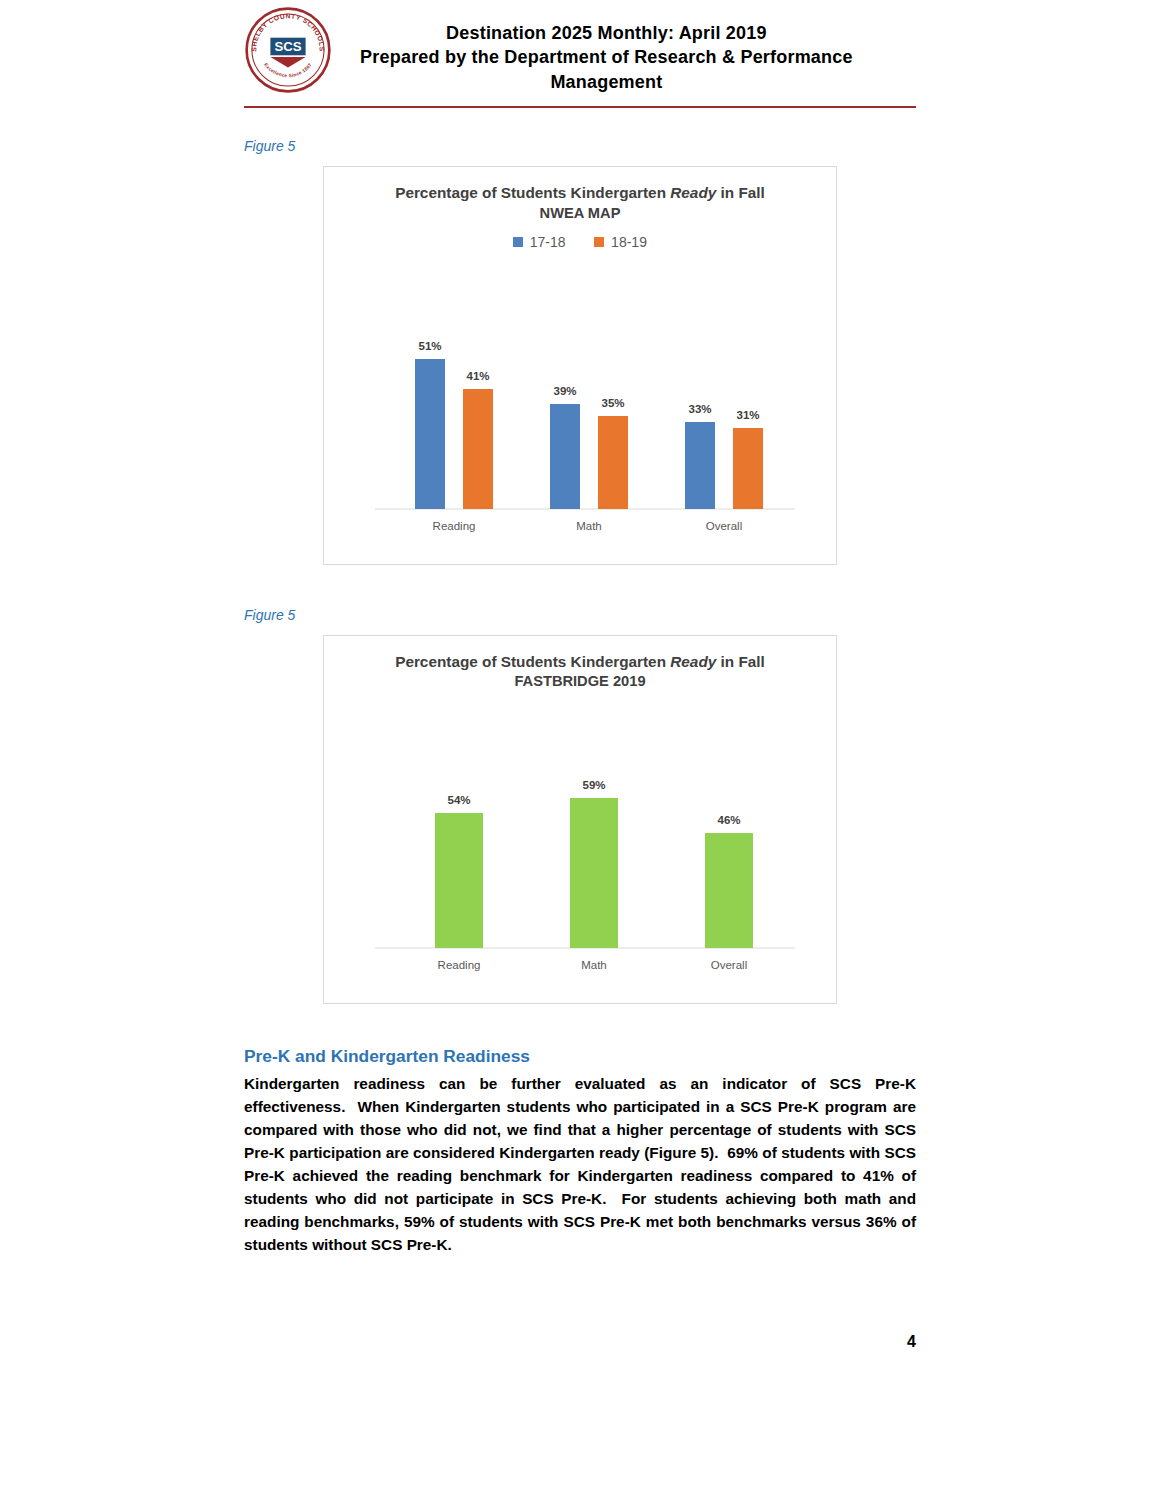SHELBY COUNTY SCHOOLS Excellence Since 1867 SCS
Destination 2025 Monthly: April 2019
Prepared by the Department of Research & Performance Management
Figure 5
Percentage of Students Kindergarten Ready in Fall
NWEA MAP
17-18 18-19
51% 41% 39% 35% 33% 31% Reading Math Overall
Figure 5
Percentage of Students Kindergarten Ready in Fall
FASTBRIDGE 2019
54% 59% 46% Reading Math Overall
Pre-K and Kindergarten Readiness
Kindergarten readiness can be further evaluated as an indicator of SCS Pre-K effectiveness. When Kindergarten students who participated in a SCS Pre-K program are compared with those who did not, we find that a higher percentage of students with SCS Pre-K participation are considered Kindergarten ready (Figure 5). 69% of students with SCS Pre-K achieved the reading benchmark for Kindergarten readiness compared to 41% of students who did not participate in SCS Pre-K. For students achieving both math and reading benchmarks, 59% of students with SCS Pre-K met both benchmarks versus 36% of students without SCS Pre-K.
4